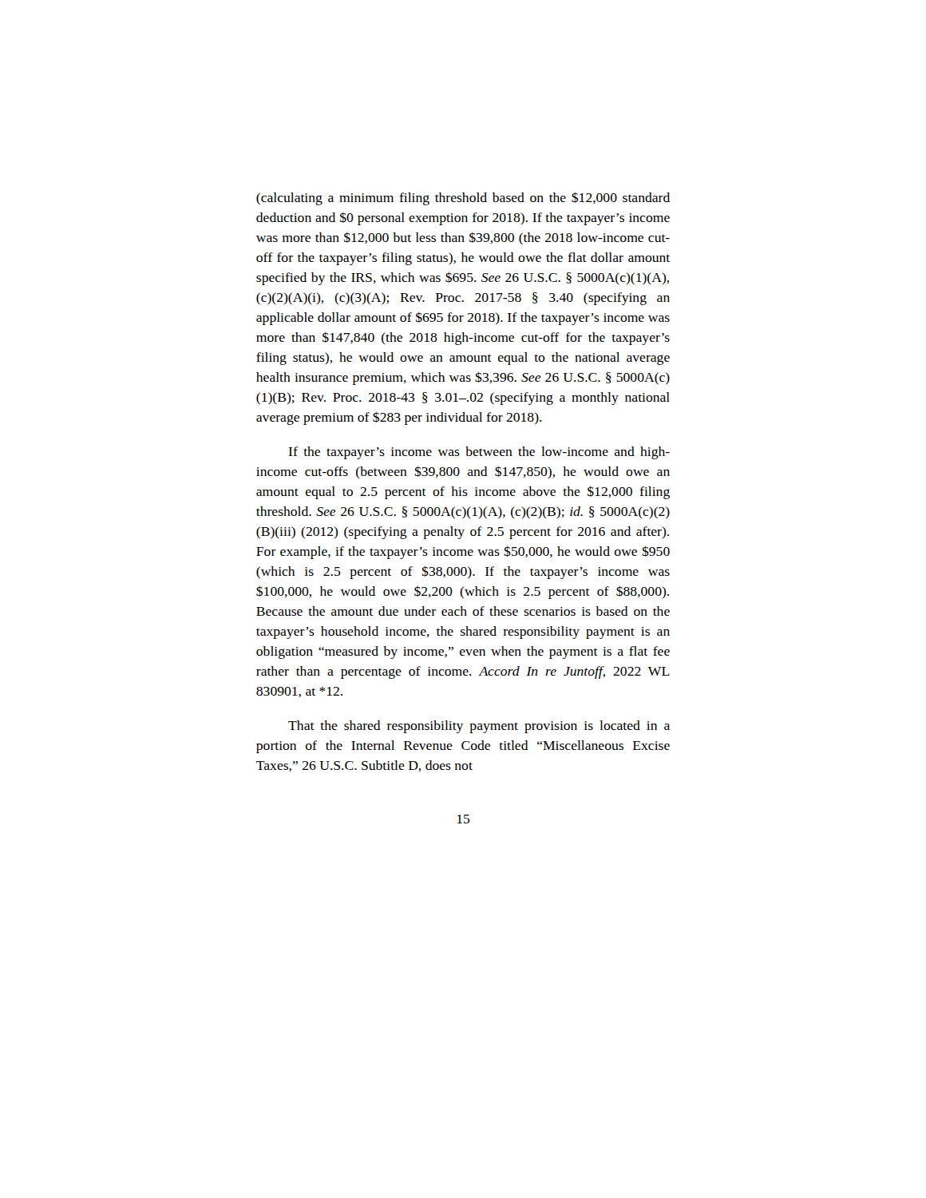(calculating a minimum filing threshold based on the $12,000 standard deduction and $0 personal exemption for 2018). If the taxpayer’s income was more than $12,000 but less than $39,800 (the 2018 low-income cut-off for the taxpayer’s filing status), he would owe the flat dollar amount specified by the IRS, which was $695. See 26 U.S.C. § 5000A(c)(1)(A), (c)(2)(A)(i), (c)(3)(A); Rev. Proc. 2017-58 § 3.40 (specifying an applicable dollar amount of $695 for 2018). If the taxpayer’s income was more than $147,840 (the 2018 high-income cut-off for the taxpayer’s filing status), he would owe an amount equal to the national average health insurance premium, which was $3,396. See 26 U.S.C. § 5000A(c)(1)(B); Rev. Proc. 2018-43 § 3.01–.02 (specifying a monthly national average premium of $283 per individual for 2018).
If the taxpayer’s income was between the low-income and high-income cut-offs (between $39,800 and $147,850), he would owe an amount equal to 2.5 percent of his income above the $12,000 filing threshold. See 26 U.S.C. § 5000A(c)(1)(A), (c)(2)(B); id. § 5000A(c)(2)(B)(iii) (2012) (specifying a penalty of 2.5 percent for 2016 and after). For example, if the taxpayer’s income was $50,000, he would owe $950 (which is 2.5 percent of $38,000). If the taxpayer’s income was $100,000, he would owe $2,200 (which is 2.5 percent of $88,000). Because the amount due under each of these scenarios is based on the taxpayer’s household income, the shared responsibility payment is an obligation “measured by income,” even when the payment is a flat fee rather than a percentage of income. Accord In re Juntoff, 2022 WL 830901, at *12.
That the shared responsibility payment provision is located in a portion of the Internal Revenue Code titled “Miscellaneous Excise Taxes,” 26 U.S.C. Subtitle D, does not
15